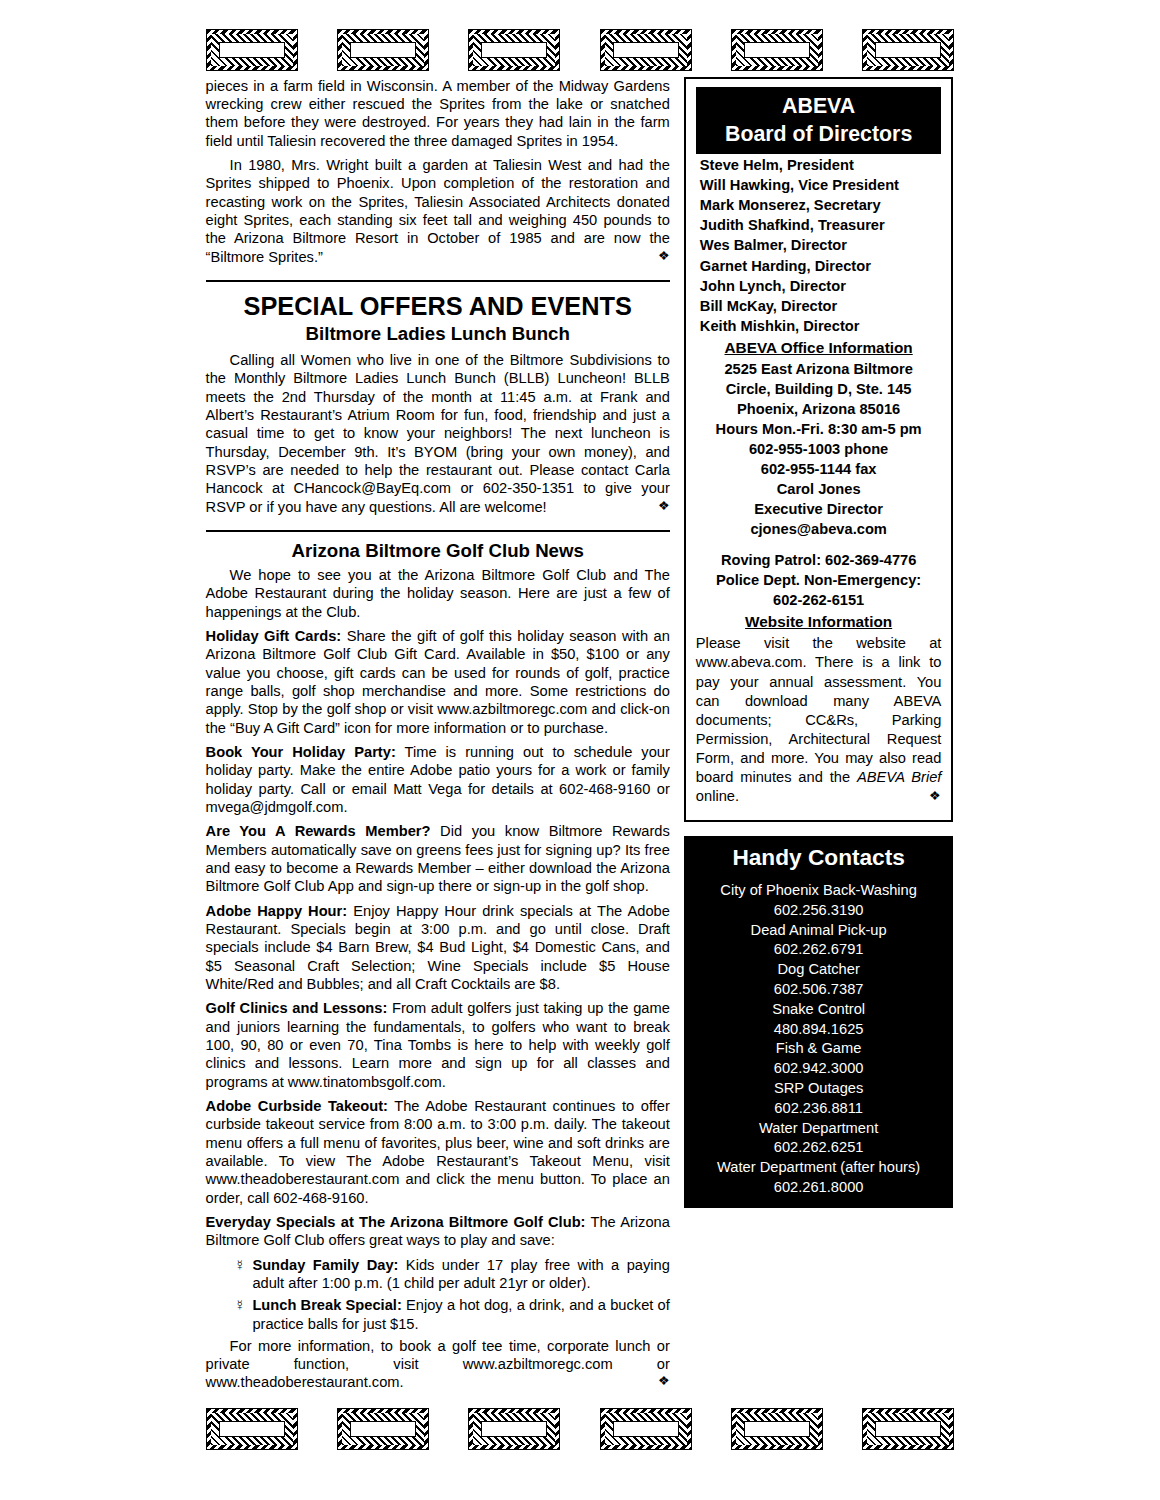pieces in a farm field in Wisconsin. A member of the Midway Gardens wrecking crew either rescued the Sprites from the lake or snatched them before they were destroyed. For years they had lain in the farm field until Taliesin recovered the three damaged Sprites in 1954.
In 1980, Mrs. Wright built a garden at Taliesin West and had the Sprites shipped to Phoenix. Upon completion of the restoration and recasting work on the Sprites, Taliesin Associated Architects donated eight Sprites, each standing six feet tall and weighing 450 pounds to the Arizona Biltmore Resort in October of 1985 and are now the “Biltmore Sprites.” ❖
SPECIAL OFFERS AND EVENTS
Biltmore Ladies Lunch Bunch
Calling all Women who live in one of the Biltmore Subdivisions to the Monthly Biltmore Ladies Lunch Bunch (BLLB) Luncheon! BLLB meets the 2nd Thursday of the month at 11:45 a.m. at Frank and Albert’s Restaurant’s Atrium Room for fun, food, friendship and just a casual time to get to know your neighbors! The next luncheon is Thursday, December 9th. It’s BYOM (bring your own money), and RSVP’s are needed to help the restaurant out. Please contact Carla Hancock at CHancock@BayEq.com or 602-350-1351 to give your RSVP or if you have any questions. All are welcome! ❖
Arizona Biltmore Golf Club News
We hope to see you at the Arizona Biltmore Golf Club and The Adobe Restaurant during the holiday season. Here are just a few of happenings at the Club.
Holiday Gift Cards: Share the gift of golf this holiday season with an Arizona Biltmore Golf Club Gift Card. Available in $50, $100 or any value you choose, gift cards can be used for rounds of golf, practice range balls, golf shop merchandise and more. Some restrictions do apply. Stop by the golf shop or visit www.azbiltmoregc.com and click-on the “Buy A Gift Card” icon for more information or to purchase.
Book Your Holiday Party: Time is running out to schedule your holiday party. Make the entire Adobe patio yours for a work or family holiday party. Call or email Matt Vega for details at 602-468-9160 or mvega@jdmgolf.com.
Are You A Rewards Member? Did you know Biltmore Rewards Members automatically save on greens fees just for signing up? Its free and easy to become a Rewards Member – either download the Arizona Biltmore Golf Club App and sign-up there or sign-up in the golf shop.
Adobe Happy Hour: Enjoy Happy Hour drink specials at The Adobe Restaurant. Specials begin at 3:00 p.m. and go until close. Draft specials include $4 Barn Brew, $4 Bud Light, $4 Domestic Cans, and $5 Seasonal Craft Selection; Wine Specials include $5 House White/Red and Bubbles; and all Craft Cocktails are $8.
Golf Clinics and Lessons: From adult golfers just taking up the game and juniors learning the fundamentals, to golfers who want to break 100, 90, 80 or even 70, Tina Tombs is here to help with weekly golf clinics and lessons. Learn more and sign up for all classes and programs at www.tinatombsgolf.com.
Adobe Curbside Takeout: The Adobe Restaurant continues to offer curbside takeout service from 8:00 a.m. to 3:00 p.m. daily. The takeout menu offers a full menu of favorites, plus beer, wine and soft drinks are available. To view The Adobe Restaurant’s Takeout Menu, visit www.theadoberestaurant.com and click the menu button. To place an order, call 602-468-9160.
Everyday Specials at The Arizona Biltmore Golf Club: The Arizona Biltmore Golf Club offers great ways to play and save:
Sunday Family Day: Kids under 17 play free with a paying adult after 1:00 p.m. (1 child per adult 21yr or older).
Lunch Break Special: Enjoy a hot dog, a drink, and a bucket of practice balls for just $15.
For more information, to book a golf tee time, corporate lunch or private function, visit www.azbiltmoregc.com or www.theadoberestaurant.com. ❖
ABEVA
Board of Directors
Steve Helm, President
Will Hawking, Vice President
Mark Monserez, Secretary
Judith Shafkind, Treasurer
Wes Balmer, Director
Garnet Harding, Director
John Lynch, Director
Bill McKay, Director
Keith Mishkin, Director
ABEVA Office Information
2525 East Arizona Biltmore
Circle, Building D, Ste. 145
Phoenix, Arizona 85016
Hours Mon.-Fri. 8:30 am-5 pm
602-955-1003 phone
602-955-1144 fax
Carol Jones
Executive Director
cjones@abeva.com
Roving Patrol: 602-369-4776
Police Dept. Non-Emergency:
602-262-6151
Website Information
Please visit the website at www.abeva.com. There is a link to pay your annual assessment. You can download many ABEVA documents; CC&Rs, Parking Permission, Architectural Request Form, and more. You may also read board minutes and the ABEVA Brief online. ❖
Handy Contacts
City of Phoenix Back-Washing
602.256.3190
Dead Animal Pick-up
602.262.6791
Dog Catcher
602.506.7387
Snake Control
480.894.1625
Fish & Game
602.942.3000
SRP Outages
602.236.8811
Water Department
602.262.6251
Water Department (after hours)
602.261.8000